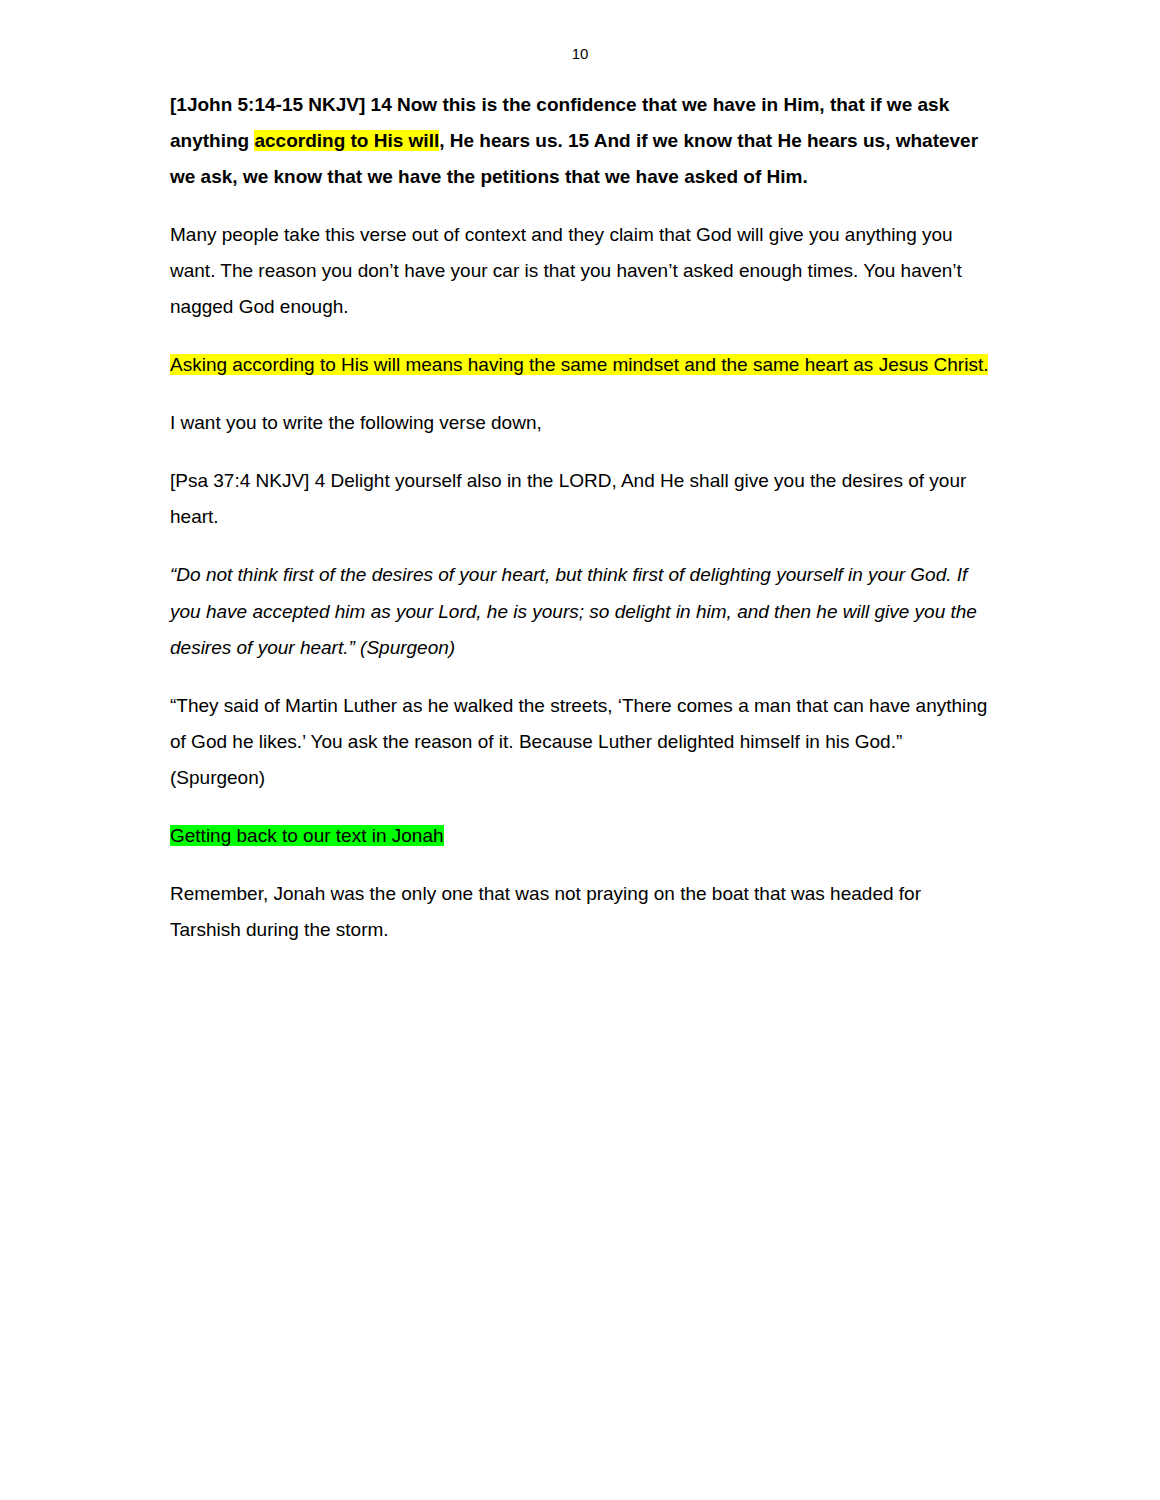10
[1John 5:14-15 NKJV] 14 Now this is the confidence that we have in Him, that if we ask anything according to His will, He hears us. 15 And if we know that He hears us, whatever we ask, we know that we have the petitions that we have asked of Him.
Many people take this verse out of context and they claim that God will give you anything you want. The reason you don’t have your car is that you haven’t asked enough times. You haven’t nagged God enough.
Asking according to His will means having the same mindset and the same heart as Jesus Christ.
I want you to write the following verse down,
[Psa 37:4 NKJV] 4 Delight yourself also in the LORD, And He shall give you the desires of your heart.
“Do not think first of the desires of your heart, but think first of delighting yourself in your God. If you have accepted him as your Lord, he is yours; so delight in him, and then he will give you the desires of your heart.” (Spurgeon)
“They said of Martin Luther as he walked the streets, ‘There comes a man that can have anything of God he likes.’ You ask the reason of it. Because Luther delighted himself in his God.” (Spurgeon)
Getting back to our text in Jonah
Remember, Jonah was the only one that was not praying on the boat that was headed for Tarshish during the storm.